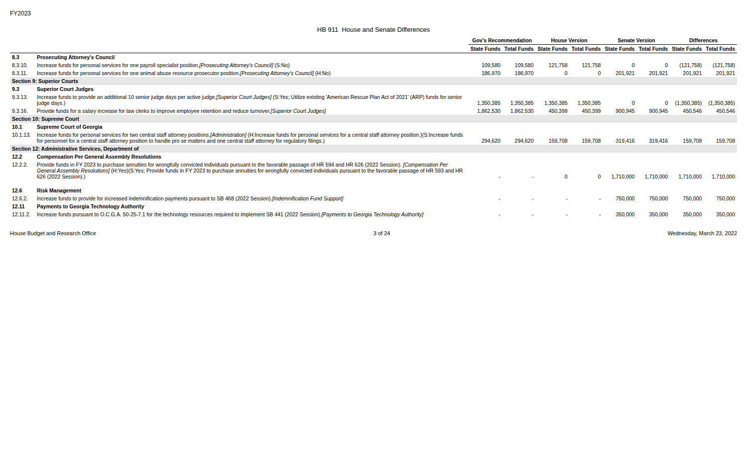FY2023
HB 911 House and Senate Differences
| | Gov's Recommendation | House Version | Senate Version | Differences |
| --- | --- | --- | --- | --- |
| | State Funds | Total Funds | State Funds | Total Funds | State Funds | Total Funds | State Funds | Total Funds |
| 8.3 | Prosecuting Attorney's Council |
| 8.3.10. | Increase funds for personal services for one payroll specialist position. [Prosecuting Attorney's Council] (S:No) | 109,580 | 109,580 | 121,758 | 121,758 | 0 | 0 | (121,758) | (121,758) |
| 8.3.11. | Increase funds for personal services for one animal abuse resource prosecutor position. [Prosecuting Attorney's Council] (H:No) | 186,970 | 186,970 | 0 | 0 | 201,921 | 201,921 | 201,921 | 201,921 |
| Section 9: Superior Courts |
| 9.3 | Superior Court Judges |
| 9.3.13. | Increase funds to provide an additional 10 senior judge days per active judge. [Superior Court Judges] (S:Yes; Utilize existing 'American Rescue Plan Act of 2021' (ARP) funds for senior judge days.) | 1,350,385 | 1,350,385 | 1,350,385 | 1,350,385 | 0 | 0 | (1,350,385) | (1,350,385) |
| 9.3.16. | Provide funds for a salary increase for law clerks to improve employee retention and reduce turnover. [Superior Court Judges] | 1,862,530 | 1,862,530 | 450,399 | 450,399 | 900,945 | 900,945 | 450,546 | 450,546 |
| Section 10: Supreme Court |
| 10.1 | Supreme Court of Georgia |
| 10.1.13. | Increase funds for personal services for two central staff attorney positions. [Administration] (H:Increase funds for personal services for a central staff attorney position.)(S:Increase funds for personnel for a central staff attorney position to handle pro se matters and one central staff attorney for regulatory filings.) | 294,620 | 294,620 | 159,708 | 159,708 | 319,416 | 319,416 | 159,708 | 159,708 |
| Section 12: Administrative Services, Department of |
| 12.2 | Compensation Per General Assembly Resolutions |
| 12.2.2. | Provide funds in FY 2023 to purchase annuities for wrongfully convicted individuals pursuant to the favorable passage of HR 594 and HR 626 (2022 Session). [Compensation Per General Assembly Resolutions] (H:Yes)(S:Yes; Provide funds in FY 2023 to purchase annuities for wrongfully convicted individuals pursuant to the favorable passage of HR 593 and HR 626 (2022 Session).) | - | - | 0 | 0 | 1,710,000 | 1,710,000 | 1,710,000 | 1,710,000 |
| 12.6 | Risk Management |
| 12.6.2. | Increase funds to provide for increased indemnification payments pursuant to SB 468 (2022 Session). [Indemnification Fund Support] | - | - | - | - | 750,000 | 750,000 | 750,000 | 750,000 |
| 12.11 | Payments to Georgia Technology Authority |
| 12.11.2. | Increase funds pursuant to O.C.G.A. 50-25-7.1 for the technology resources required to implement SB 441 (2022 Session). [Payments to Georgia Technology Authority] | - | - | - | - | 350,000 | 350,000 | 350,000 | 350,000 |
House Budget and Research Office
3 of 24
Wednesday, March 23, 2022